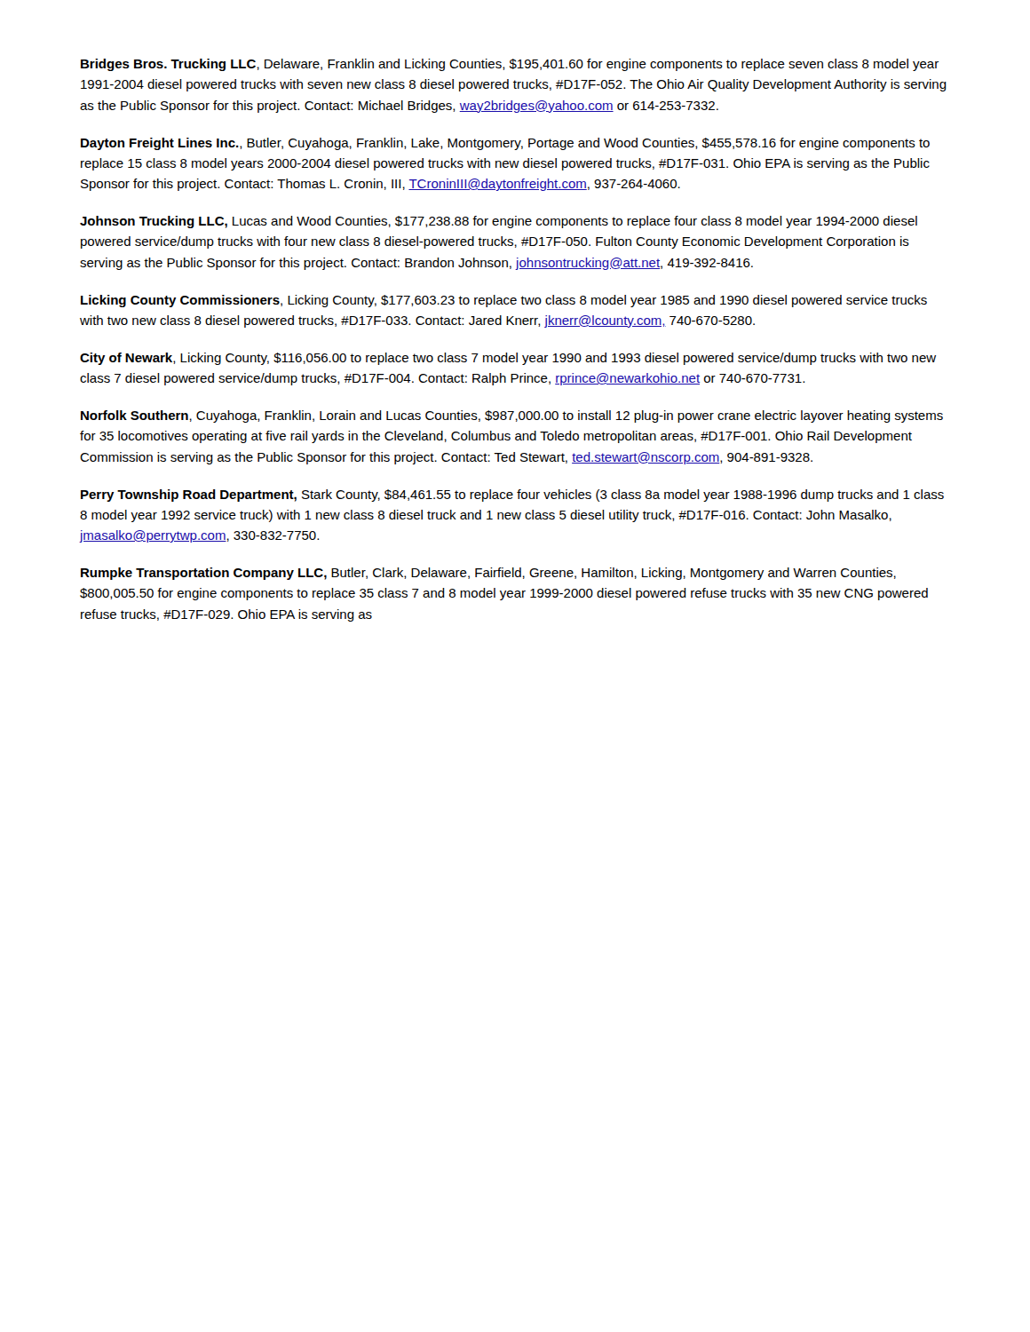Bridges Bros. Trucking LLC, Delaware, Franklin and Licking Counties, $195,401.60 for engine components to replace seven class 8 model year 1991-2004 diesel powered trucks with seven new class 8 diesel powered trucks, #D17F-052. The Ohio Air Quality Development Authority is serving as the Public Sponsor for this project. Contact: Michael Bridges, way2bridges@yahoo.com or 614-253-7332.
Dayton Freight Lines Inc., Butler, Cuyahoga, Franklin, Lake, Montgomery, Portage and Wood Counties, $455,578.16 for engine components to replace 15 class 8 model years 2000-2004 diesel powered trucks with new diesel powered trucks, #D17F-031. Ohio EPA is serving as the Public Sponsor for this project. Contact: Thomas L. Cronin, III, TCroninIII@daytonfreight.com, 937-264-4060.
Johnson Trucking LLC, Lucas and Wood Counties, $177,238.88 for engine components to replace four class 8 model year 1994-2000 diesel powered service/dump trucks with four new class 8 diesel-powered trucks, #D17F-050. Fulton County Economic Development Corporation is serving as the Public Sponsor for this project. Contact: Brandon Johnson, johnsontrucking@att.net, 419-392-8416.
Licking County Commissioners, Licking County, $177,603.23 to replace two class 8 model year 1985 and 1990 diesel powered service trucks with two new class 8 diesel powered trucks, #D17F-033. Contact: Jared Knerr, jknerr@lcounty.com, 740-670-5280.
City of Newark, Licking County, $116,056.00 to replace two class 7 model year 1990 and 1993 diesel powered service/dump trucks with two new class 7 diesel powered service/dump trucks, #D17F-004. Contact: Ralph Prince, rprince@newarkohio.net or 740-670-7731.
Norfolk Southern, Cuyahoga, Franklin, Lorain and Lucas Counties, $987,000.00 to install 12 plug-in power crane electric layover heating systems for 35 locomotives operating at five rail yards in the Cleveland, Columbus and Toledo metropolitan areas, #D17F-001. Ohio Rail Development Commission is serving as the Public Sponsor for this project. Contact: Ted Stewart, ted.stewart@nscorp.com, 904-891-9328.
Perry Township Road Department, Stark County, $84,461.55 to replace four vehicles (3 class 8a model year 1988-1996 dump trucks and 1 class 8 model year 1992 service truck) with 1 new class 8 diesel truck and 1 new class 5 diesel utility truck, #D17F-016. Contact: John Masalko, jmasalko@perrytwp.com, 330-832-7750.
Rumpke Transportation Company LLC, Butler, Clark, Delaware, Fairfield, Greene, Hamilton, Licking, Montgomery and Warren Counties, $800,005.50 for engine components to replace 35 class 7 and 8 model year 1999-2000 diesel powered refuse trucks with 35 new CNG powered refuse trucks, #D17F-029. Ohio EPA is serving as